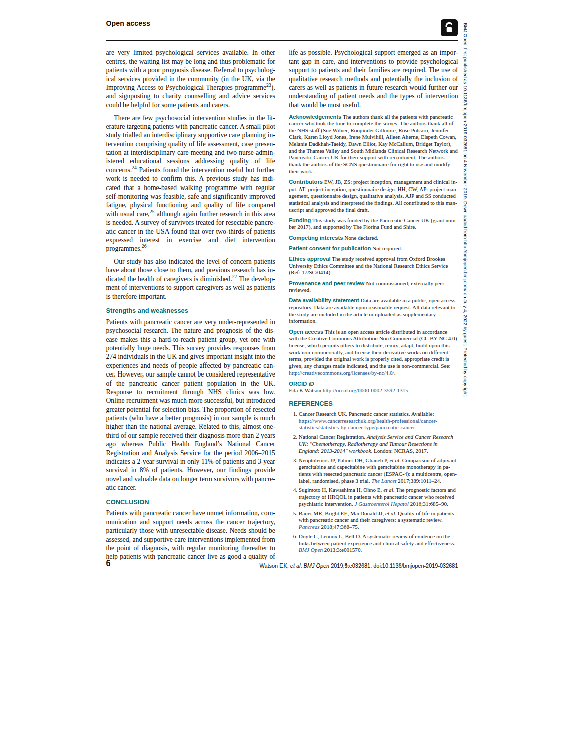BMJ Open: first published as 10.1136/bmjopen-2019-032681 on 4 November 2019. Downloaded from http://bmjopen.bmj.com/ on July 4, 2022 by guest. Protected by copyright.
Open access
are very limited psychological services available. In other centres, the waiting list may be long and thus problematic for patients with a poor prognosis disease. Referral to psychological services provided in the community (in the UK, via the Improving Access to Psychological Therapies programme23), and signposting to charity counselling and advice services could be helpful for some patients and carers.
There are few psychosocial intervention studies in the literature targeting patients with pancreatic cancer. A small pilot study trialled an interdisciplinary supportive care planning intervention comprising quality of life assessment, case presentation at interdisciplinary care meeting and two nurse-administered educational sessions addressing quality of life concerns.24 Patients found the intervention useful but further work is needed to confirm this. A previous study has indicated that a home-based walking programme with regular self-monitoring was feasible, safe and significantly improved fatigue, physical functioning and quality of life compared with usual care,25 although again further research in this area is needed. A survey of survivors treated for resectable pancreatic cancer in the USA found that over two-thirds of patients expressed interest in exercise and diet intervention programmes.26
Our study has also indicated the level of concern patients have about those close to them, and previous research has indicated the health of caregivers is diminished.27 The development of interventions to support caregivers as well as patients is therefore important.
Strengths and weaknesses
Patients with pancreatic cancer are very under-represented in psychosocial research. The nature and prognosis of the disease makes this a hard-to-reach patient group, yet one with potentially huge needs. This survey provides responses from 274 individuals in the UK and gives important insight into the experiences and needs of people affected by pancreatic cancer. However, our sample cannot be considered representative of the pancreatic cancer patient population in the UK. Response to recruitment through NHS clinics was low. Online recruitment was much more successful, but introduced greater potential for selection bias. The proportion of resected patients (who have a better prognosis) in our sample is much higher than the national average. Related to this, almost one-third of our sample received their diagnosis more than 2 years ago whereas Public Health England’s National Cancer Registration and Analysis Service for the period 2006–2015 indicates a 2-year survival in only 11% of patients and 3-year survival in 8% of patients. However, our findings provide novel and valuable data on longer term survivors with pancreatic cancer.
Conclusion
Patients with pancreatic cancer have unmet information, communication and support needs across the cancer trajectory, particularly those with unresectable disease. Needs should be assessed, and supportive care interventions implemented from the point of diagnosis, with regular monitoring thereafter to help patients with pancreatic cancer live as good a quality of life as possible. Psychological support emerged as an important gap in care, and interventions to provide psychological support to patients and their families are required. The use of qualitative research methods and potentially the inclusion of carers as well as patients in future research would further our understanding of patient needs and the types of intervention that would be most useful.
Acknowledgements The authors thank all the patients with pancreatic cancer who took the time to complete the survey. The authors thank all of the NHS staff (Sue Wilner, Roopinder Gillmore, Rose Polcaro, Jennifer Clark, Karen Lloyd Jones, Irene Mulvihill, Aileen Aherne, Elspeth Cowan, Melanie Dadkhah-Taeidy, Dawn Elliot, Kay McCallum, Bridget Taylor), and the Thames Valley and South Midlands Clinical Research Network and Pancreatic Cancer UK for their support with recruitment. The authors thank the authors of the SCNS questionnaire for right to use and modify their work.
Contributors EW, JB, ZS: project inception, management and clinical input. AT: project inception, questionnaire design. HH, CW, AP: project management, questionnaire design, qualitative analysis. AJP and SS conducted statistical analysis and interpreted the findings. All contributed to this manuscript and approved the final draft.
Funding This study was funded by the Pancreatic Cancer UK (grant number 2017), and supported by The Fiorina Fund and Shire.
Competing interests None declared.
Patient consent for publication Not required.
Ethics approval The study received approval from Oxford Brookes University Ethics Committee and the National Research Ethics Service (Ref: 17/SC/0414).
Provenance and peer review Not commissioned; externally peer reviewed.
Data availability statement Data are available in a public, open access repository. Data are available upon reasonable request. All data relevant to the study are included in the article or uploaded as supplementary information.
Open access This is an open access article distributed in accordance with the Creative Commons Attribution Non Commercial (CC BY-NC 4.0) license, which permits others to distribute, remix, adapt, build upon this work non-commercially, and license their derivative works on different terms, provided the original work is properly cited, appropriate credit is given, any changes made indicated, and the use is non-commercial. See: http://creativecommons.org/licenses/by-nc/4.0/.
ORCID iD
Eila K Watson http://orcid.org/0000-0002-3592-1315
References
Cancer Research UK. Pancreatic cancer statistics. Available: https://www.cancerresearchuk.org/health-professional/cancer-statistics/statistics-by-cancer-type/pancreatic-cancer
National Cancer Registration. Analysis Service and Cancer Research UK: "Chemotherapy, Radiotherapy and Tumour Resections in England: 2013-2014" workbook. London: NCRAS, 2017.
Neoptolemos JP, Palmer DH, Ghaneh P, et al. Comparison of adjuvant gemcitabine and capecitabine with gemcitabine monotherapy in patients with resected pancreatic cancer (ESPAC-4): a multicentre, open-label, randomised, phase 3 trial. The Lancet 2017;389:1011–24.
Sugimoto H, Kawashima H, Ohno E, et al. The prognostic factors and trajectory of HRQOL in patients with pancreatic cancer who received psychiatric intervention. J Gastroenterol Hepatol 2016;31:685–90.
Bauer MR, Bright EE, MacDonald JJ, et al. Quality of life in patients with pancreatic cancer and their caregivers: a systematic review. Pancreas 2018;47:368–75.
Doyle C, Lennox L, Bell D. A systematic review of evidence on the links between patient experience and clinical safety and effectiveness. BMJ Open 2013;3:e001570.
6
Watson EK, et al. BMJ Open 2019;9:e032681. doi:10.1136/bmjopen-2019-032681